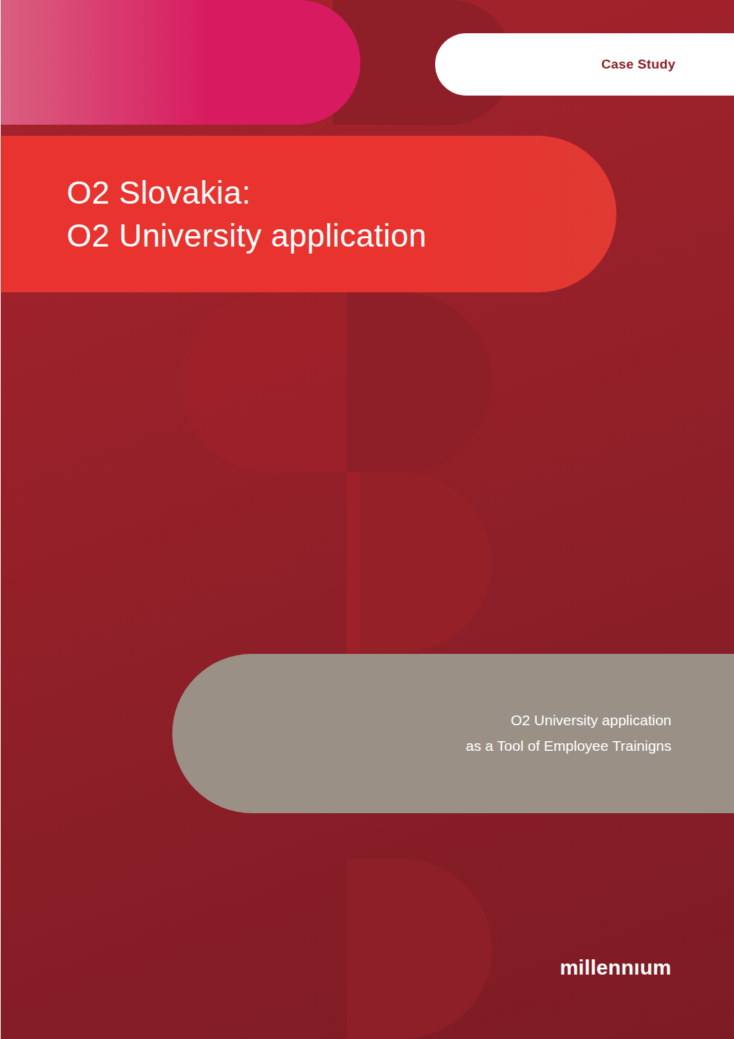Case Study
O2 Slovakia:
O2 University application
O2 University application
as a Tool of Employee Trainigns
millennıum